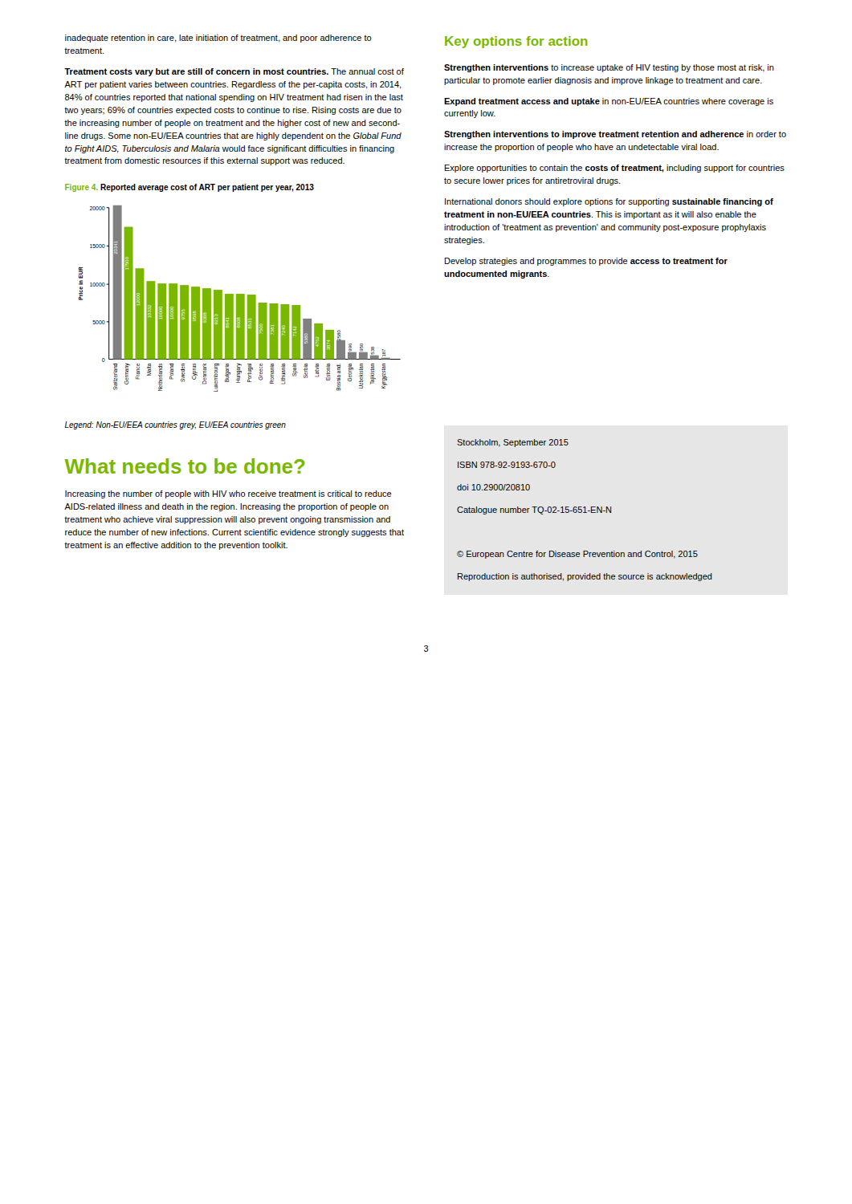inadequate retention in care, late initiation of treatment, and poor adherence to treatment.
Treatment costs vary but are still of concern in most countries. The annual cost of ART per patient varies between countries. Regardless of the per-capita costs, in 2014, 84% of countries reported that national spending on HIV treatment had risen in the last two years; 69% of countries expected costs to continue to rise. Rising costs are due to the increasing number of people on treatment and the higher cost of new and second-line drugs. Some non-EU/EEA countries that are highly dependent on the Global Fund to Fight AIDS, Tuberculosis and Malaria would face significant difficulties in financing treatment from domestic resources if this external support was reduced.
Figure 4. Reported average cost of ART per patient per year, 2013
20000 15000 10000 5000 0 Price in EUR 20341 17500 12000 10332 10000 10000 9755 9598 9388 9213 8641 8608 8531 7500 7381 7240 7142 5380 4762 3874 2580 996 950 538 187 Switzerland Germany France Malta Netherlands Poland Sweden Cyprus Denmark Luxembourg Bulgaria Hungary Portugal Greece Romania Lithuania Spain Serbia Latvia Estonia Bosnia and. Georgia Uzbekistan Tajikistan Kyrgyzstan
Legend: Non-EU/EEA countries grey, EU/EEA countries green
What needs to be done?
Increasing the number of people with HIV who receive treatment is critical to reduce AIDS-related illness and death in the region. Increasing the proportion of people on treatment who achieve viral suppression will also prevent ongoing transmission and reduce the number of new infections. Current scientific evidence strongly suggests that treatment is an effective addition to the prevention toolkit.
Key options for action
Strengthen interventions to increase uptake of HIV testing by those most at risk, in particular to promote earlier diagnosis and improve linkage to treatment and care.
Expand treatment access and uptake in non-EU/EEA countries where coverage is currently low.
Strengthen interventions to improve treatment retention and adherence in order to increase the proportion of people who have an undetectable viral load.
Explore opportunities to contain the costs of treatment, including support for countries to secure lower prices for antiretroviral drugs.
International donors should explore options for supporting sustainable financing of treatment in non-EU/EEA countries. This is important as it will also enable the introduction of 'treatment as prevention' and community post-exposure prophylaxis strategies.
Develop strategies and programmes to provide access to treatment for undocumented migrants.
Stockholm, September 2015
ISBN 978-92-9193-670-0
doi 10.2900/20810
Catalogue number TQ-02-15-651-EN-N
© European Centre for Disease Prevention and Control, 2015
Reproduction is authorised, provided the source is acknowledged
3